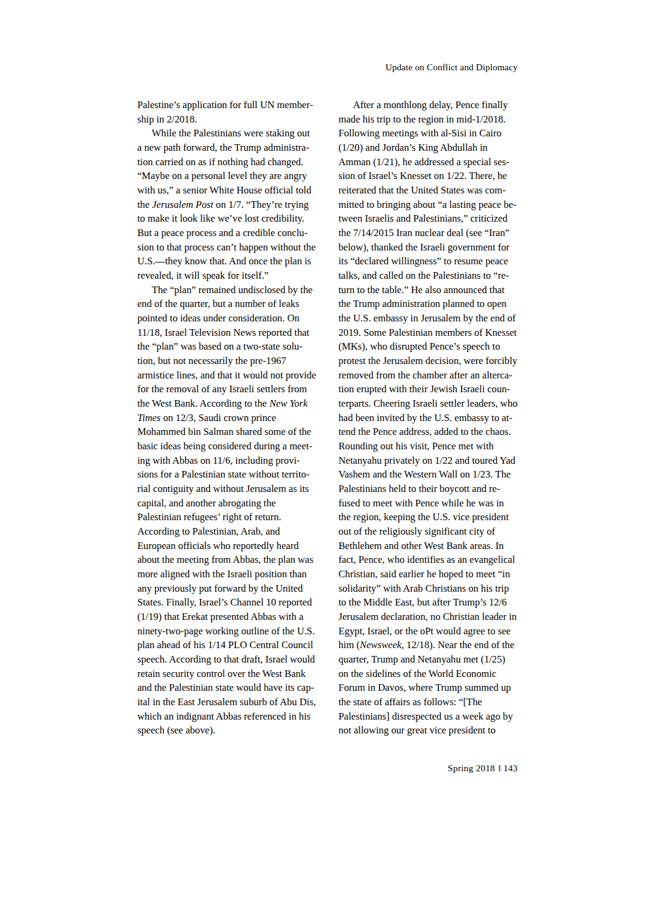Update on Conflict and Diplomacy
Palestine’s application for full UN membership in 2/2018.
While the Palestinians were staking out a new path forward, the Trump administration carried on as if nothing had changed. “Maybe on a personal level they are angry with us,” a senior White House official told the Jerusalem Post on 1/7. “They’re trying to make it look like we’ve lost credibility. But a peace process and a credible conclusion to that process can’t happen without the U.S.—they know that. And once the plan is revealed, it will speak for itself.”
The “plan” remained undisclosed by the end of the quarter, but a number of leaks pointed to ideas under consideration. On 11/18, Israel Television News reported that the “plan” was based on a two-state solution, but not necessarily the pre-1967 armistice lines, and that it would not provide for the removal of any Israeli settlers from the West Bank. According to the New York Times on 12/3, Saudi crown prince Mohammed bin Salman shared some of the basic ideas being considered during a meeting with Abbas on 11/6, including provisions for a Palestinian state without territorial contiguity and without Jerusalem as its capital, and another abrogating the Palestinian refugees’ right of return. According to Palestinian, Arab, and European officials who reportedly heard about the meeting from Abbas, the plan was more aligned with the Israeli position than any previously put forward by the United States. Finally, Israel’s Channel 10 reported (1/19) that Erekat presented Abbas with a ninety-two-page working outline of the U.S. plan ahead of his 1/14 PLO Central Council speech. According to that draft, Israel would retain security control over the West Bank and the Palestinian state would have its capital in the East Jerusalem suburb of Abu Dis, which an indignant Abbas referenced in his speech (see above).
After a monthlong delay, Pence finally made his trip to the region in mid-1/2018. Following meetings with al-Sisi in Cairo (1/20) and Jordan’s King Abdullah in Amman (1/21), he addressed a special session of Israel’s Knesset on 1/22. There, he reiterated that the United States was committed to bringing about “a lasting peace between Israelis and Palestinians,” criticized the 7/14/2015 Iran nuclear deal (see “Iran” below), thanked the Israeli government for its “declared willingness” to resume peace talks, and called on the Palestinians to “return to the table.” He also announced that the Trump administration planned to open the U.S. embassy in Jerusalem by the end of 2019. Some Palestinian members of Knesset (MKs), who disrupted Pence’s speech to protest the Jerusalem decision, were forcibly removed from the chamber after an altercation erupted with their Jewish Israeli counterparts. Cheering Israeli settler leaders, who had been invited by the U.S. embassy to attend the Pence address, added to the chaos. Rounding out his visit, Pence met with Netanyahu privately on 1/22 and toured Yad Vashem and the Western Wall on 1/23. The Palestinians held to their boycott and refused to meet with Pence while he was in the region, keeping the U.S. vice president out of the religiously significant city of Bethlehem and other West Bank areas. In fact, Pence, who identifies as an evangelical Christian, said earlier he hoped to meet “in solidarity” with Arab Christians on his trip to the Middle East, but after Trump’s 12/6 Jerusalem declaration, no Christian leader in Egypt, Israel, or the oPt would agree to see him (Newsweek, 12/18). Near the end of the quarter, Trump and Netanyahu met (1/25) on the sidelines of the World Economic Forum in Davos, where Trump summed up the state of affairs as follows: “[The Palestinians] disrespected us a week ago by not allowing our great vice president to
Spring 2018‖143